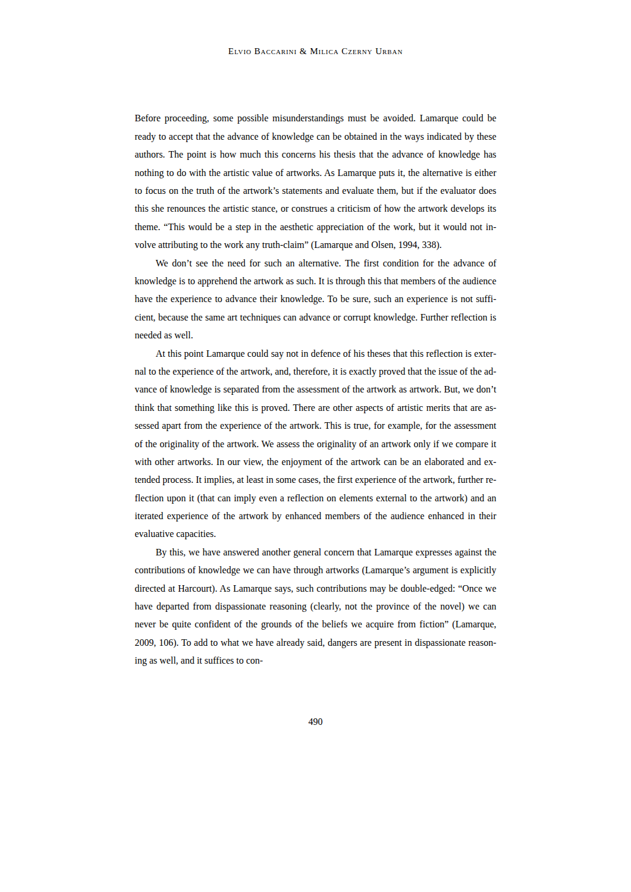Elvio Baccarini & Milica Czerny Urban
Before proceeding, some possible misunderstandings must be avoided. Lamarque could be ready to accept that the advance of knowledge can be obtained in the ways indicated by these authors. The point is how much this concerns his thesis that the advance of knowledge has nothing to do with the artistic value of artworks. As Lamarque puts it, the alternative is either to focus on the truth of the artwork’s statements and evaluate them, but if the evaluator does this she renounces the artistic stance, or construes a criticism of how the artwork develops its theme. “This would be a step in the aesthetic appreciation of the work, but it would not involve attributing to the work any truth-claim” (Lamarque and Olsen, 1994, 338).
We don’t see the need for such an alternative. The first condition for the advance of knowledge is to apprehend the artwork as such. It is through this that members of the audience have the experience to advance their knowledge. To be sure, such an experience is not sufficient, because the same art techniques can advance or corrupt knowledge. Further reflection is needed as well.
At this point Lamarque could say not in defence of his theses that this reflection is external to the experience of the artwork, and, therefore, it is exactly proved that the issue of the advance of knowledge is separated from the assessment of the artwork as artwork. But, we don’t think that something like this is proved. There are other aspects of artistic merits that are assessed apart from the experience of the artwork. This is true, for example, for the assessment of the originality of the artwork. We assess the originality of an artwork only if we compare it with other artworks. In our view, the enjoyment of the artwork can be an elaborated and extended process. It implies, at least in some cases, the first experience of the artwork, further reflection upon it (that can imply even a reflection on elements external to the artwork) and an iterated experience of the artwork by enhanced members of the audience enhanced in their evaluative capacities.
By this, we have answered another general concern that Lamarque expresses against the contributions of knowledge we can have through artworks (Lamarque’s argument is explicitly directed at Harcourt). As Lamarque says, such contributions may be double-edged: “Once we have departed from dispassionate reasoning (clearly, not the province of the novel) we can never be quite confident of the grounds of the beliefs we acquire from fiction” (Lamarque, 2009, 106). To add to what we have already said, dangers are present in dispassionate reasoning as well, and it suffices to con-
490